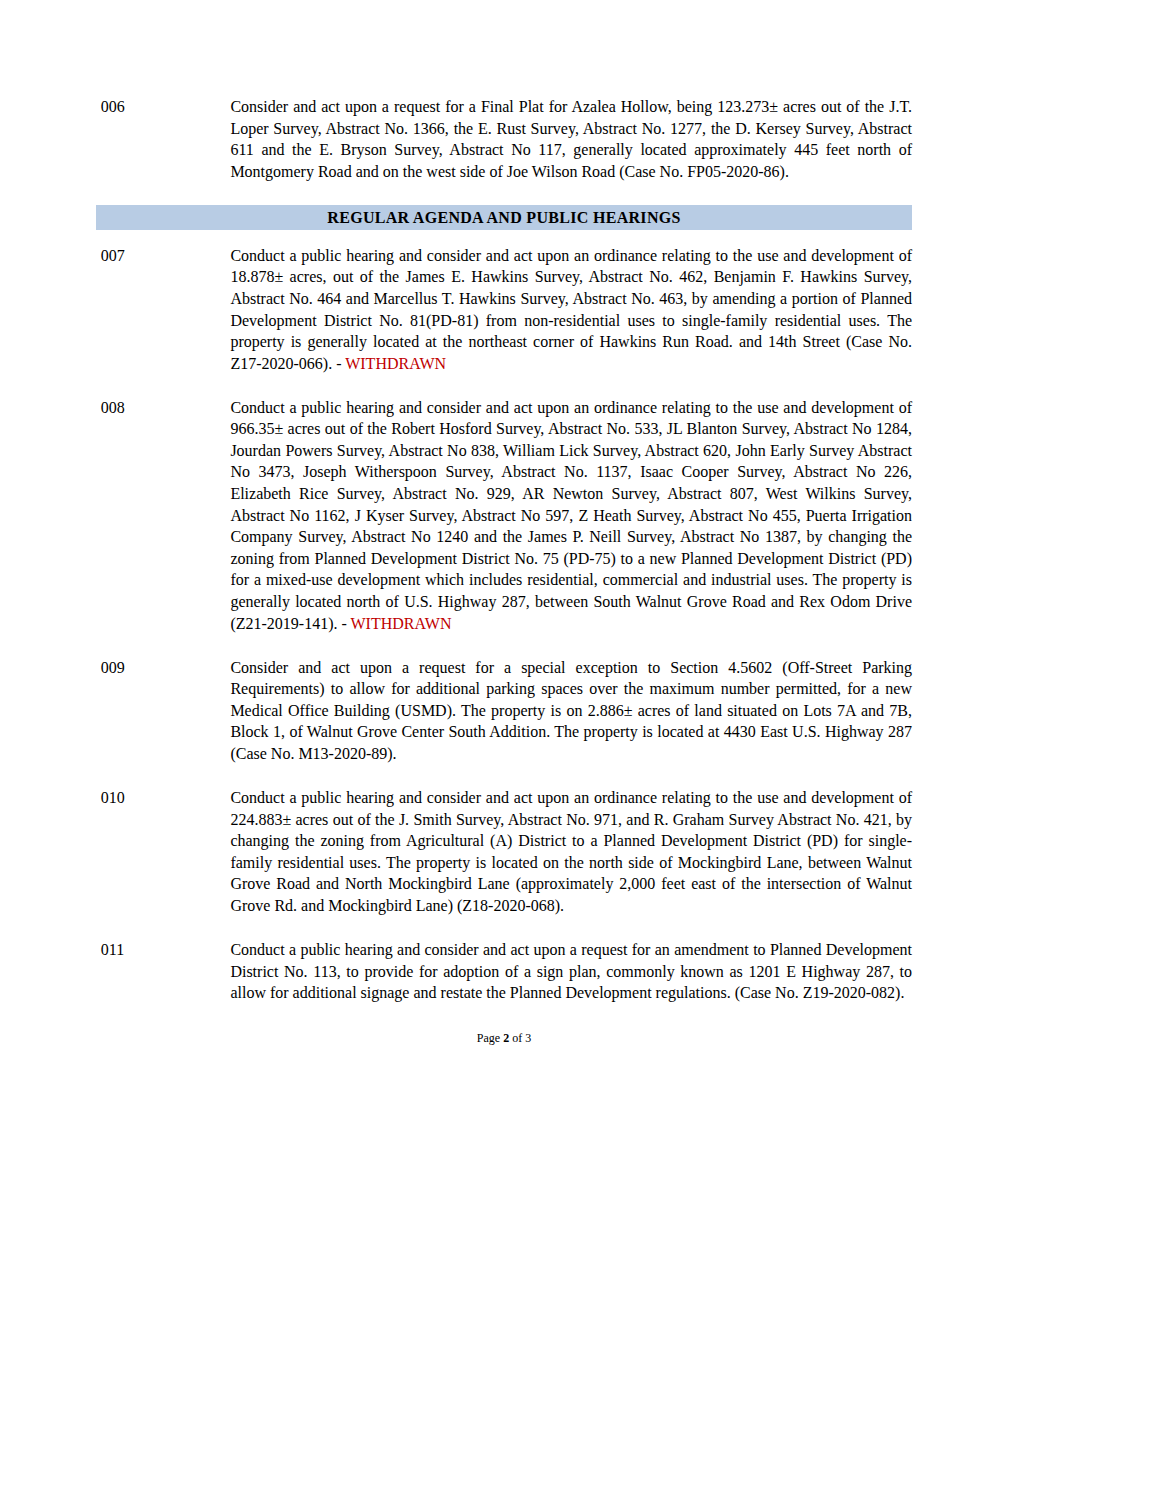006
Consider and act upon a request for a Final Plat for Azalea Hollow, being 123.273± acres out of the J.T. Loper Survey, Abstract No. 1366, the E. Rust Survey, Abstract No. 1277, the D. Kersey Survey, Abstract 611 and the E. Bryson Survey, Abstract No 117, generally located approximately 445 feet north of Montgomery Road and on the west side of Joe Wilson Road (Case No. FP05-2020-86).
REGULAR AGENDA AND PUBLIC HEARINGS
007
Conduct a public hearing and consider and act upon an ordinance relating to the use and development of 18.878± acres, out of the James E. Hawkins Survey, Abstract No. 462, Benjamin F. Hawkins Survey, Abstract No. 464 and Marcellus T. Hawkins Survey, Abstract No. 463, by amending a portion of Planned Development District No. 81(PD-81) from non-residential uses to single-family residential uses. The property is generally located at the northeast corner of Hawkins Run Road. and 14th Street (Case No. Z17-2020-066). - WITHDRAWN
008
Conduct a public hearing and consider and act upon an ordinance relating to the use and development of 966.35± acres out of the Robert Hosford Survey, Abstract No. 533, JL Blanton Survey, Abstract No 1284, Jourdan Powers Survey, Abstract No 838, William Lick Survey, Abstract 620, John Early Survey Abstract No 3473, Joseph Witherspoon Survey, Abstract No. 1137, Isaac Cooper Survey, Abstract No 226, Elizabeth Rice Survey, Abstract No. 929, AR Newton Survey, Abstract 807, West Wilkins Survey, Abstract No 1162, J Kyser Survey, Abstract No 597, Z Heath Survey, Abstract No 455, Puerta Irrigation Company Survey, Abstract No 1240 and the James P. Neill Survey, Abstract No 1387, by changing the zoning from Planned Development District No. 75 (PD-75) to a new Planned Development District (PD) for a mixed-use development which includes residential, commercial and industrial uses. The property is generally located north of U.S. Highway 287, between South Walnut Grove Road and Rex Odom Drive (Z21-2019-141). - WITHDRAWN
009
Consider and act upon a request for a special exception to Section 4.5602 (Off-Street Parking Requirements) to allow for additional parking spaces over the maximum number permitted, for a new Medical Office Building (USMD). The property is on 2.886± acres of land situated on Lots 7A and 7B, Block 1, of Walnut Grove Center South Addition. The property is located at 4430 East U.S. Highway 287 (Case No. M13-2020-89).
010
Conduct a public hearing and consider and act upon an ordinance relating to the use and development of 224.883± acres out of the J. Smith Survey, Abstract No. 971, and R. Graham Survey Abstract No. 421, by changing the zoning from Agricultural (A) District to a Planned Development District (PD) for single-family residential uses. The property is located on the north side of Mockingbird Lane, between Walnut Grove Road and North Mockingbird Lane (approximately 2,000 feet east of the intersection of Walnut Grove Rd. and Mockingbird Lane) (Z18-2020-068).
011
Conduct a public hearing and consider and act upon a request for an amendment to Planned Development District No. 113, to provide for adoption of a sign plan, commonly known as 1201 E Highway 287, to allow for additional signage and restate the Planned Development regulations. (Case No. Z19-2020-082).
Page 2 of 3